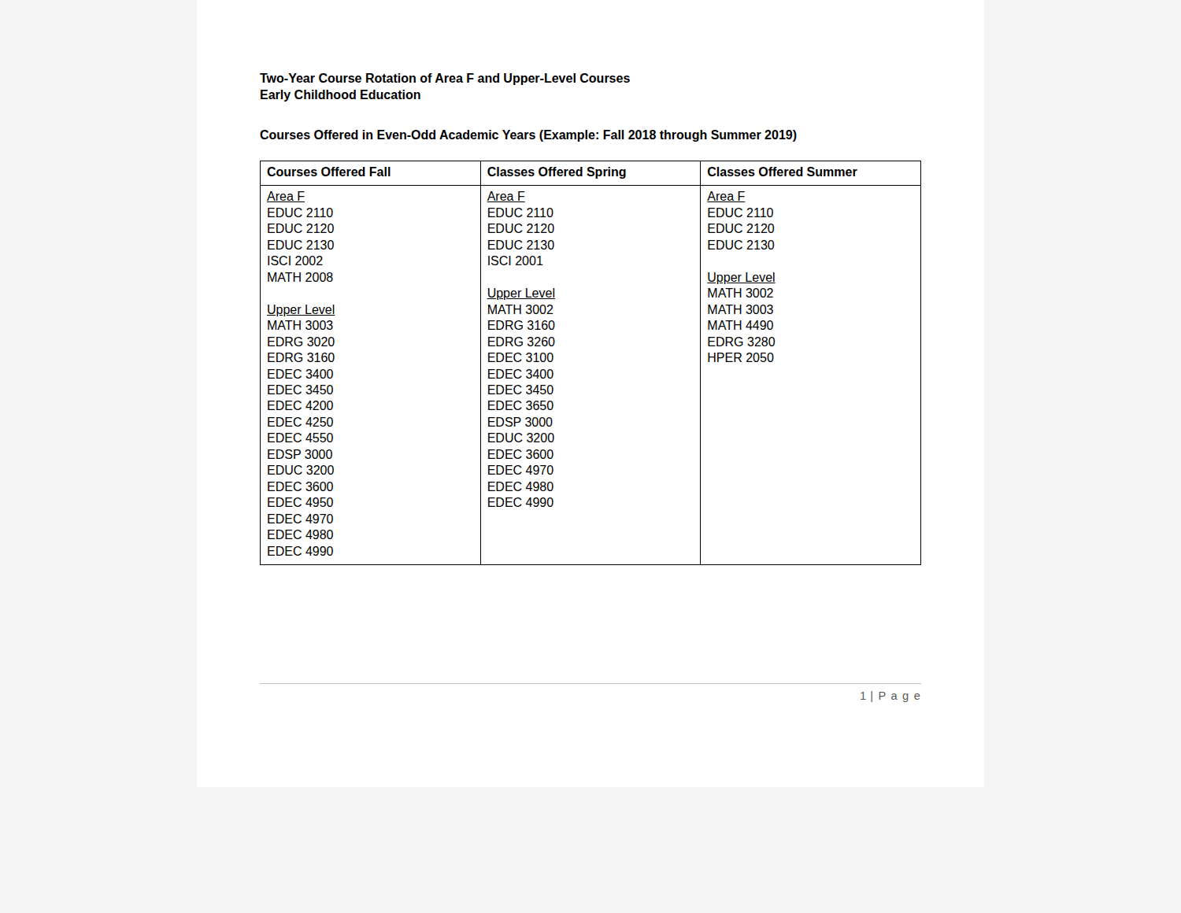Two-Year Course Rotation of Area F and Upper-Level Courses
Early Childhood Education
Courses Offered in Even-Odd Academic Years (Example: Fall 2018 through Summer 2019)
| Courses Offered Fall | Classes Offered Spring | Classes Offered Summer |
| --- | --- | --- |
| Area F EDUC 2110 EDUC 2120 EDUC 2130 ISCI 2002 MATH 2008 Upper Level MATH 3003 EDRG 3020 EDRG 3160 EDEC 3400 EDEC 3450 EDEC 4200 EDEC 4250 EDEC 4550 EDSP 3000 EDUC 3200 EDEC 3600 EDEC 4950 EDEC 4970 EDEC 4980 EDEC 4990 | Area F EDUC 2110 EDUC 2120 EDUC 2130 ISCI 2001 Upper Level MATH 3002 EDRG 3160 EDRG 3260 EDEC 3100 EDEC 3400 EDEC 3450 EDEC 3650 EDSP 3000 EDUC 3200 EDEC 3600 EDEC 4970 EDEC 4980 EDEC 4990 | Area F EDUC 2110 EDUC 2120 EDUC 2130 Upper Level MATH 3002 MATH 3003 MATH 4490 EDRG 3280 HPER 2050 |
1 | P a g e